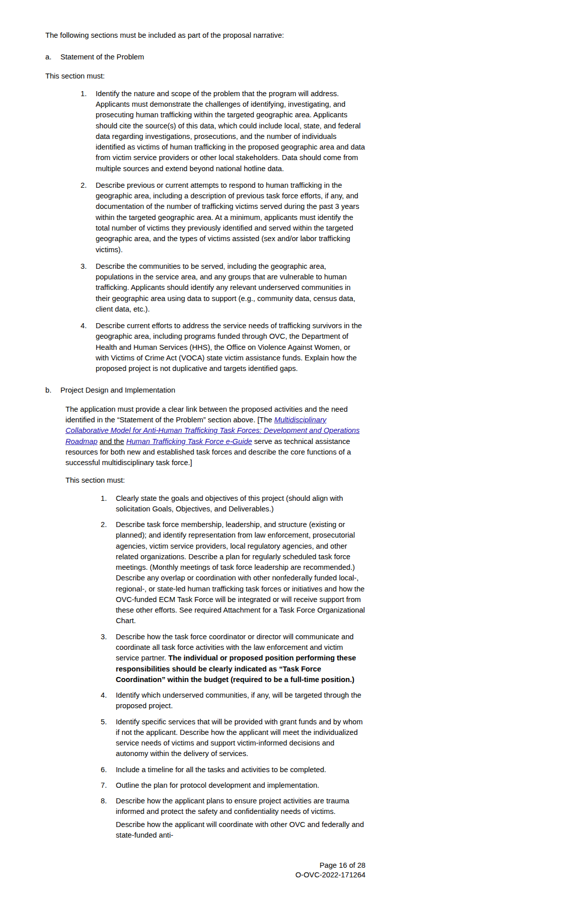The following sections must be included as part of the proposal narrative:
a. Statement of the Problem
This section must:
Identify the nature and scope of the problem that the program will address. Applicants must demonstrate the challenges of identifying, investigating, and prosecuting human trafficking within the targeted geographic area. Applicants should cite the source(s) of this data, which could include local, state, and federal data regarding investigations, prosecutions, and the number of individuals identified as victims of human trafficking in the proposed geographic area and data from victim service providers or other local stakeholders. Data should come from multiple sources and extend beyond national hotline data.
Describe previous or current attempts to respond to human trafficking in the geographic area, including a description of previous task force efforts, if any, and documentation of the number of trafficking victims served during the past 3 years within the targeted geographic area. At a minimum, applicants must identify the total number of victims they previously identified and served within the targeted geographic area, and the types of victims assisted (sex and/or labor trafficking victims).
Describe the communities to be served, including the geographic area, populations in the service area, and any groups that are vulnerable to human trafficking. Applicants should identify any relevant underserved communities in their geographic area using data to support (e.g., community data, census data, client data, etc.).
Describe current efforts to address the service needs of trafficking survivors in the geographic area, including programs funded through OVC, the Department of Health and Human Services (HHS), the Office on Violence Against Women, or with Victims of Crime Act (VOCA) state victim assistance funds. Explain how the proposed project is not duplicative and targets identified gaps.
b. Project Design and Implementation
The application must provide a clear link between the proposed activities and the need identified in the “Statement of the Problem” section above. [The Multidisciplinary Collaborative Model for Anti-Human Trafficking Task Forces: Development and Operations Roadmap and the Human Trafficking Task Force e-Guide serve as technical assistance resources for both new and established task forces and describe the core functions of a successful multidisciplinary task force.]
This section must:
Clearly state the goals and objectives of this project (should align with solicitation Goals, Objectives, and Deliverables.)
Describe task force membership, leadership, and structure (existing or planned); and identify representation from law enforcement, prosecutorial agencies, victim service providers, local regulatory agencies, and other related organizations. Describe a plan for regularly scheduled task force meetings. (Monthly meetings of task force leadership are recommended.) Describe any overlap or coordination with other nonfederally funded local-, regional-, or state-led human trafficking task forces or initiatives and how the OVC-funded ECM Task Force will be integrated or will receive support from these other efforts. See required Attachment for a Task Force Organizational Chart.
Describe how the task force coordinator or director will communicate and coordinate all task force activities with the law enforcement and victim service partner. The individual or proposed position performing these responsibilities should be clearly indicated as “Task Force Coordination” within the budget (required to be a full-time position.)
Identify which underserved communities, if any, will be targeted through the proposed project.
Identify specific services that will be provided with grant funds and by whom if not the applicant. Describe how the applicant will meet the individualized service needs of victims and support victim-informed decisions and autonomy within the delivery of services.
Include a timeline for all the tasks and activities to be completed.
Outline the plan for protocol development and implementation.
Describe how the applicant plans to ensure project activities are trauma informed and protect the safety and confidentiality needs of victims.
Describe how the applicant will coordinate with other OVC and federally and state-funded anti-
Page 16 of 28
O-OVC-2022-171264